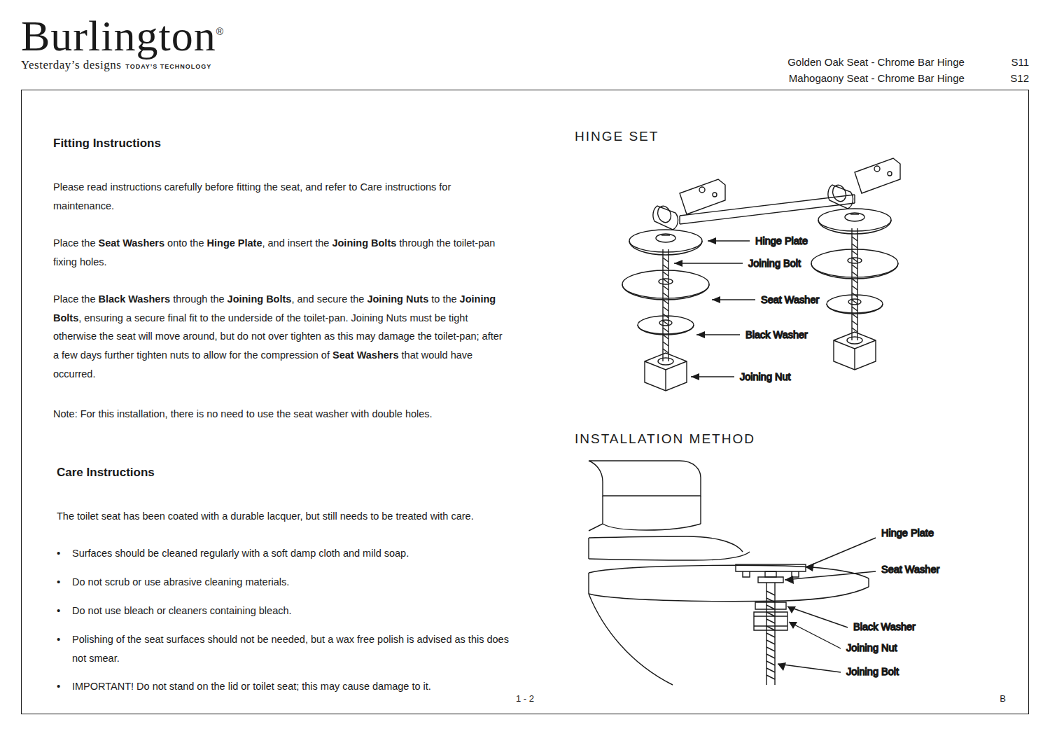Burlington®
Yesterday’s designs TODAY’S TECHNOLOGY
Golden Oak Seat - Chrome Bar Hinge S11
Mahogaony Seat - Chrome Bar Hinge S12
Fitting Instructions
Please read instructions carefully before fitting the seat, and refer to Care instructions for maintenance.
Place the Seat Washers onto the Hinge Plate, and insert the Joining Bolts through the toilet-pan fixing holes.
Place the Black Washers through the Joining Bolts, and secure the Joining Nuts to the Joining Bolts, ensuring a secure final fit to the underside of the toilet-pan. Joining Nuts must be tight otherwise the seat will move around, but do not over tighten as this may damage the toilet-pan; after a few days further tighten nuts to allow for the compression of Seat Washers that would have occurred.
Note: For this installation, there is no need to use the seat washer with double holes.
Care Instructions
The toilet seat has been coated with a durable lacquer, but still needs to be treated with care.
Surfaces should be cleaned regularly with a soft damp cloth and mild soap.
Do not scrub or use abrasive cleaning materials.
Do not use bleach or cleaners containing bleach.
Polishing of the seat surfaces should not be needed, but a wax free polish is advised as this does not smear.
IMPORTANT! Do not stand on the lid or toilet seat; this may cause damage to it.
HINGE SET
Hinge Plate Joining Bolt Seat Washer Black Washer Joining Nut
INSTALLATION METHOD
Hinge Plate Seat Washer Black Washer Joining Nut Joining Bolt
1 - 2
B